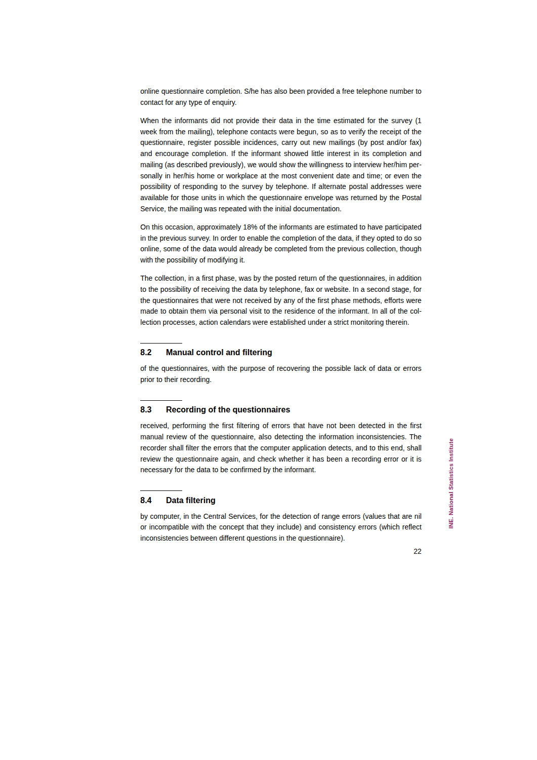INE. National Statistics Institute
online questionnaire completion. S/he has also been provided a free telephone number to contact for any type of enquiry.
When the informants did not provide their data in the time estimated for the survey (1 week from the mailing), telephone contacts were begun, so as to verify the receipt of the questionnaire, register possible incidences, carry out new mailings (by post and/or fax) and encourage completion. If the informant showed little interest in its completion and mailing (as described previously), we would show the willingness to interview her/him personally in her/his home or workplace at the most convenient date and time; or even the possibility of responding to the survey by telephone. If alternate postal addresses were available for those units in which the questionnaire envelope was returned by the Postal Service, the mailing was repeated with the initial documentation.
On this occasion, approximately 18% of the informants are estimated to have participated in the previous survey. In order to enable the completion of the data, if they opted to do so online, some of the data would already be completed from the previous collection, though with the possibility of modifying it.
The collection, in a first phase, was by the posted return of the questionnaires, in addition to the possibility of receiving the data by telephone, fax or website. In a second stage, for the questionnaires that were not received by any of the first phase methods, efforts were made to obtain them via personal visit to the residence of the informant. In all of the collection processes, action calendars were established under a strict monitoring therein.
8.2 Manual control and filtering
of the questionnaires, with the purpose of recovering the possible lack of data or errors prior to their recording.
8.3 Recording of the questionnaires
received, performing the first filtering of errors that have not been detected in the first manual review of the questionnaire, also detecting the information inconsistencies. The recorder shall filter the errors that the computer application detects, and to this end, shall review the questionnaire again, and check whether it has been a recording error or it is necessary for the data to be confirmed by the informant.
8.4 Data filtering
by computer, in the Central Services, for the detection of range errors (values that are nil or incompatible with the concept that they include) and consistency errors (which reflect inconsistencies between different questions in the questionnaire).
22